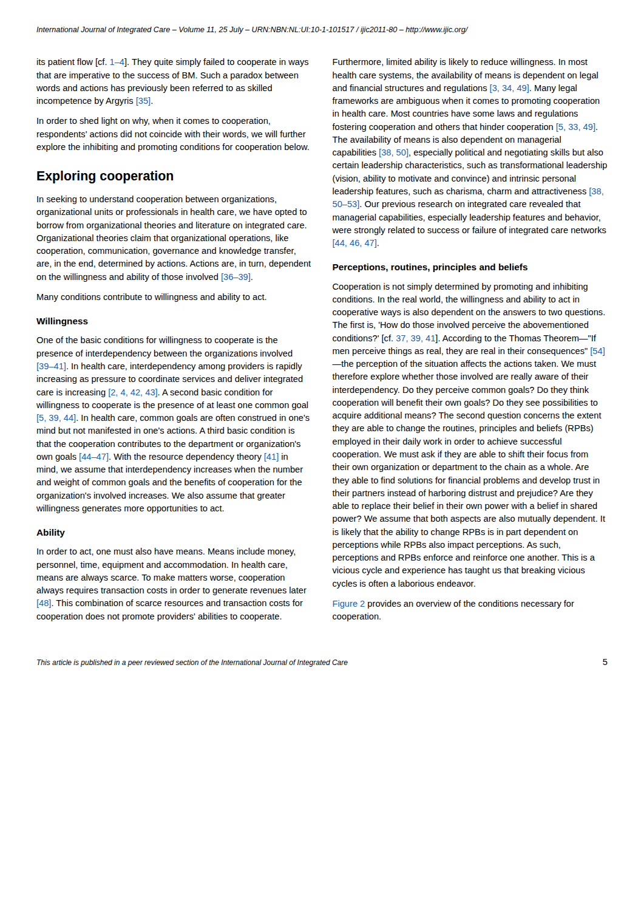International Journal of Integrated Care – Volume 11, 25 July – URN:NBN:NL:UI:10-1-101517 / ijic2011-80 – http://www.ijic.org/
its patient flow [cf. 1–4]. They quite simply failed to cooperate in ways that are imperative to the success of BM. Such a paradox between words and actions has previously been referred to as skilled incompetence by Argyris [35].
In order to shed light on why, when it comes to cooperation, respondents' actions did not coincide with their words, we will further explore the inhibiting and promoting conditions for cooperation below.
Exploring cooperation
In seeking to understand cooperation between organizations, organizational units or professionals in health care, we have opted to borrow from organizational theories and literature on integrated care. Organizational theories claim that organizational operations, like cooperation, communication, governance and knowledge transfer, are, in the end, determined by actions. Actions are, in turn, dependent on the willingness and ability of those involved [36–39].
Many conditions contribute to willingness and ability to act.
Willingness
One of the basic conditions for willingness to cooperate is the presence of interdependency between the organizations involved [39–41]. In health care, interdependency among providers is rapidly increasing as pressure to coordinate services and deliver integrated care is increasing [2, 4, 42, 43]. A second basic condition for willingness to cooperate is the presence of at least one common goal [5, 39, 44]. In health care, common goals are often construed in one's mind but not manifested in one's actions. A third basic condition is that the cooperation contributes to the department or organization's own goals [44–47]. With the resource dependency theory [41] in mind, we assume that interdependency increases when the number and weight of common goals and the benefits of cooperation for the organization's involved increases. We also assume that greater willingness generates more opportunities to act.
Ability
In order to act, one must also have means. Means include money, personnel, time, equipment and accommodation. In health care, means are always scarce. To make matters worse, cooperation always requires transaction costs in order to generate revenues later [48]. This combination of scarce resources and transaction costs for cooperation does not promote providers' abilities to cooperate. Furthermore, limited ability is likely to reduce willingness. In most health care systems, the availability of means is dependent on legal and financial structures and regulations [3, 34, 49]. Many legal frameworks are ambiguous when it comes to promoting cooperation in health care. Most countries have some laws and regulations fostering cooperation and others that hinder cooperation [5, 33, 49]. The availability of means is also dependent on managerial capabilities [38, 50], especially political and negotiating skills but also certain leadership characteristics, such as transformational leadership (vision, ability to motivate and convince) and intrinsic personal leadership features, such as charisma, charm and attractiveness [38, 50–53]. Our previous research on integrated care revealed that managerial capabilities, especially leadership features and behavior, were strongly related to success or failure of integrated care networks [44, 46, 47].
Perceptions, routines, principles and beliefs
Cooperation is not simply determined by promoting and inhibiting conditions. In the real world, the willingness and ability to act in cooperative ways is also dependent on the answers to two questions. The first is, 'How do those involved perceive the abovementioned conditions?' [cf. 37, 39, 41]. According to the Thomas Theorem—"If men perceive things as real, they are real in their consequences" [54]—the perception of the situation affects the actions taken. We must therefore explore whether those involved are really aware of their interdependency. Do they perceive common goals? Do they think cooperation will benefit their own goals? Do they see possibilities to acquire additional means? The second question concerns the extent they are able to change the routines, principles and beliefs (RPBs) employed in their daily work in order to achieve successful cooperation. We must ask if they are able to shift their focus from their own organization or department to the chain as a whole. Are they able to find solutions for financial problems and develop trust in their partners instead of harboring distrust and prejudice? Are they able to replace their belief in their own power with a belief in shared power? We assume that both aspects are also mutually dependent. It is likely that the ability to change RPBs is in part dependent on perceptions while RPBs also impact perceptions. As such, perceptions and RPBs enforce and reinforce one another. This is a vicious cycle and experience has taught us that breaking vicious cycles is often a laborious endeavor.
Figure 2 provides an overview of the conditions necessary for cooperation.
This article is published in a peer reviewed section of the International Journal of Integrated Care 5